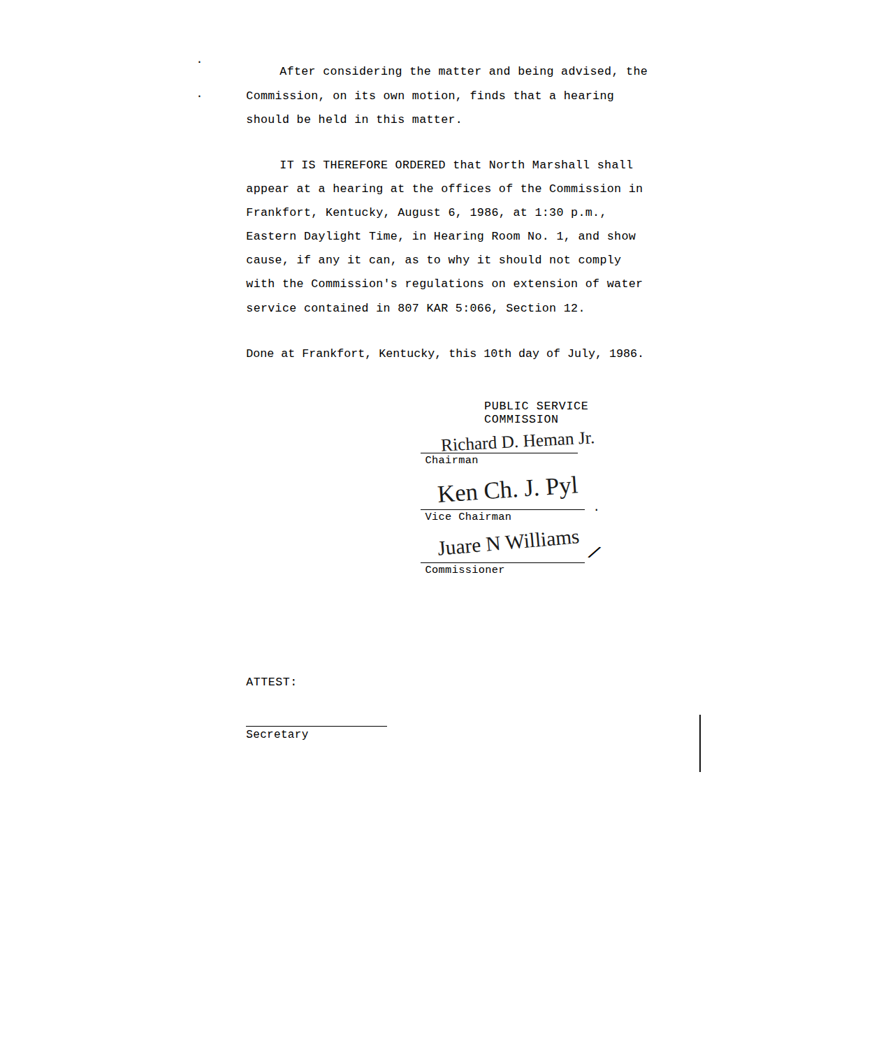. .
After considering the matter and being advised, the Commission, on its own motion, finds that a hearing should be held in this matter.
IT IS THEREFORE ORDERED that North Marshall shall appear at a hearing at the offices of the Commission in Frankfort, Kentucky, August 6, 1986, at 1:30 p.m., Eastern Daylight Time, in Hearing Room No. 1, and show cause, if any it can, as to why it should not comply with the Commission's regulations on extension of water service contained in 807 KAR 5:066, Section 12.
Done at Frankfort, Kentucky, this 10th day of July, 1986.
PUBLIC SERVICE COMMISSION
Richard D. Heman Jr. Chairman
Ken Ch. J. Pyl Vice Chairman .
Juare N Williams Commissioner /
ATTEST:
Secretary